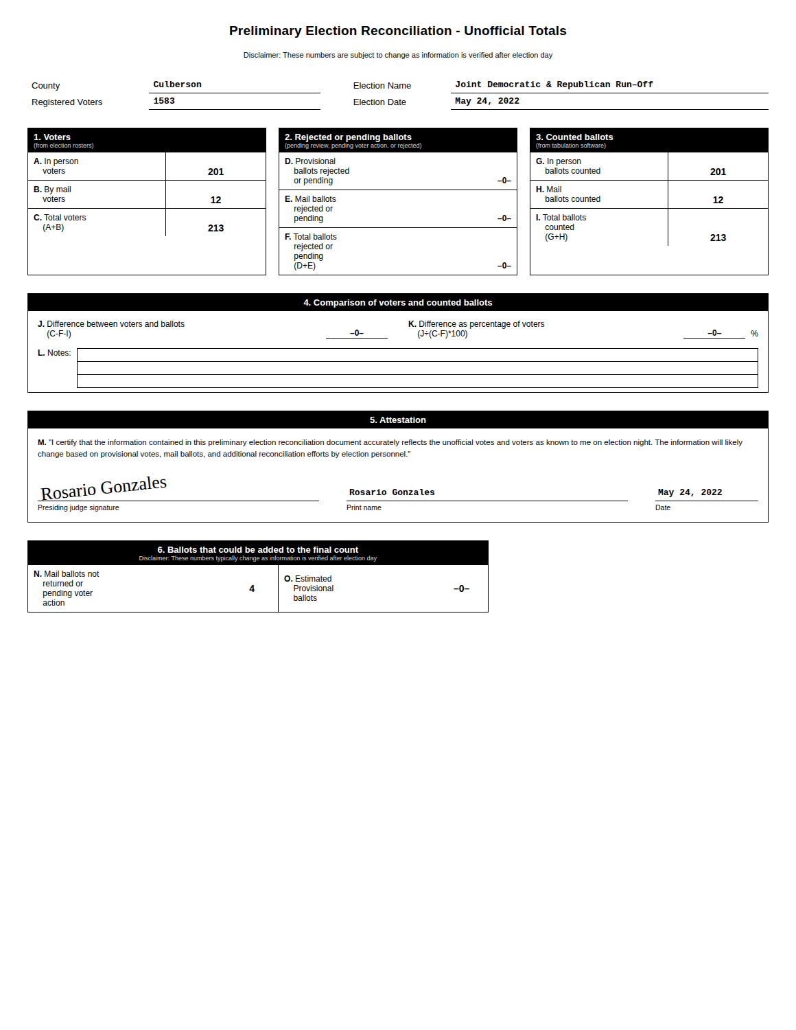Preliminary Election Reconciliation - Unofficial Totals
Disclaimer: These numbers are subject to change as information is verified after election day
| County | Culberson | | Election Name | Joint Democratic & Republican Run–Off |
| Registered Voters | 1583 | | Election Date | May 24, 2022 |
1. Voters (from election rosters)
| A. In person voters | 201 |
| B. By mail voters | 12 |
| C. Total voters (A+B) | 213 |
2. Rejected or pending ballots (pending review, pending voter action, or rejected)
| D. Provisional ballots rejected or pending –0– |
| E. Mail ballots rejected or pending –0– |
| F. Total ballots rejected or pending (D+E) –0– |
3. Counted ballots (from tabulation software)
| G. In person ballots counted | 201 |
| H. Mail ballots counted | 12 |
| I. Total ballots counted (G+H) | 213 |
4. Comparison of voters and counted ballots
J. Difference between voters and ballots
(C-F-I) –0–
K. Difference as percentage of voters
(J÷(C-F)*100) –0– %
L. Notes:
5. Attestation
M. "I certify that the information contained in this preliminary election reconciliation document accurately reflects the unofficial votes and voters as known to me on election night. The information will likely change based on provisional votes, mail ballots, and additional reconciliation efforts by election personnel."
Rosario Gonzales
Presiding judge signature
Rosario Gonzales
Print name
May 24, 2022
Date
6. Ballots that could be added to the final count Disclaimer: These numbers typically change as information is verified after election day
| N. Mail ballots not returned or pending voter action | 4 | O. Estimated Provisional ballots | –0– |